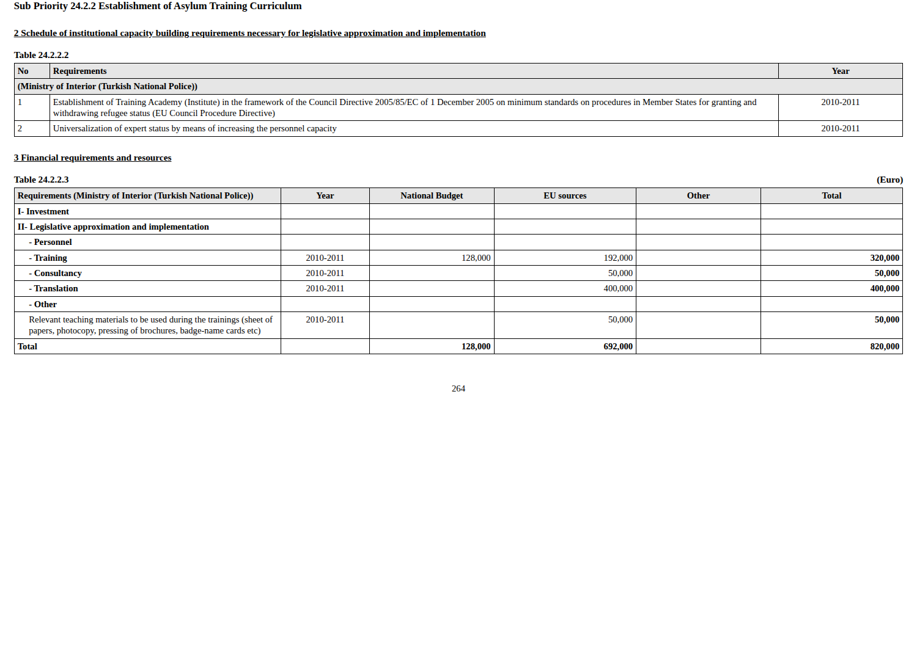Sub Priority 24.2.2 Establishment of Asylum Training Curriculum
2 Schedule of institutional capacity building requirements necessary for legislative approximation and implementation
Table 24.2.2.2
| No | Requirements | Year |
| --- | --- | --- |
| (Ministry of Interior (Turkish National Police)) |
| 1 | Establishment of Training Academy (Institute) in the framework of the Council Directive 2005/85/EC of 1 December 2005 on minimum standards on procedures in Member States for granting and withdrawing refugee status (EU Council Procedure Directive) | 2010-2011 |
| 2 | Universalization of expert status by means of increasing the personnel capacity | 2010-2011 |
3 Financial requirements and resources
Table 24.2.2.3 (Euro)
| Requirements (Ministry of Interior (Turkish National Police)) | Year | National Budget | EU sources | Other | Total |
| --- | --- | --- | --- | --- | --- |
| I- Investment | | | | | |
| II- Legislative approximation and implementation | | | | | |
| - Personnel | | | | | |
| - Training | 2010-2011 | 128,000 | 192,000 | | 320,000 |
| - Consultancy | 2010-2011 | | 50,000 | | 50,000 |
| - Translation | 2010-2011 | | 400,000 | | 400,000 |
| - Other | | | | | |
| Relevant teaching materials to be used during the trainings (sheet of papers, photocopy, pressing of brochures, badge-name cards etc) | 2010-2011 | | 50,000 | | 50,000 |
| Total | | 128,000 | 692,000 | | 820,000 |
264